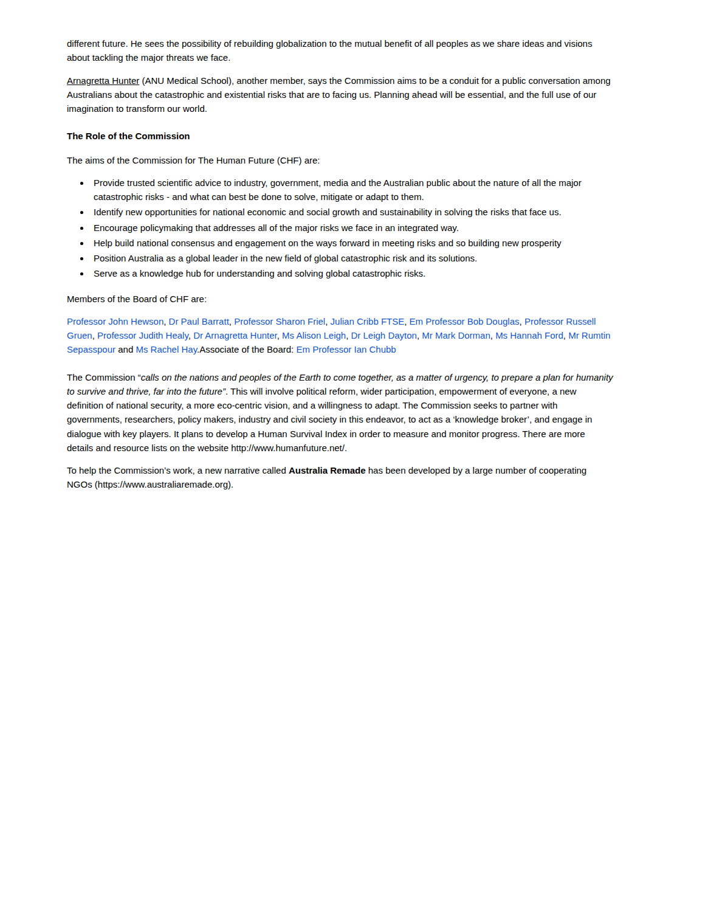different future. He sees the possibility of rebuilding globalization to the mutual benefit of all peoples as we share ideas and visions about tackling the major threats we face.
Arnagretta Hunter (ANU Medical School), another member, says the Commission aims to be a conduit for a public conversation among Australians about the catastrophic and existential risks that are to facing us. Planning ahead will be essential, and the full use of our imagination to transform our world.
The Role of the Commission
The aims of the Commission for The Human Future (CHF) are:
Provide trusted scientific advice to industry, government, media and the Australian public about the nature of all the major catastrophic risks - and what can best be done to solve, mitigate or adapt to them.
Identify new opportunities for national economic and social growth and sustainability in solving the risks that face us.
Encourage policymaking that addresses all of the major risks we face in an integrated way.
Help build national consensus and engagement on the ways forward in meeting risks and so building new prosperity
Position Australia as a global leader in the new field of global catastrophic risk and its solutions.
Serve as a knowledge hub for understanding and solving global catastrophic risks.
Members of the Board of CHF are:
Professor John Hewson, Dr Paul Barratt, Professor Sharon Friel, Julian Cribb FTSE, Em Professor Bob Douglas, Professor Russell Gruen, Professor Judith Healy, Dr Arnagretta Hunter, Ms Alison Leigh, Dr Leigh Dayton, Mr Mark Dorman, Ms Hannah Ford, Mr Rumtin Sepasspour and Ms Rachel Hay.Associate of the Board: Em Professor Ian Chubb
The Commission “calls on the nations and peoples of the Earth to come together, as a matter of urgency, to prepare a plan for humanity to survive and thrive, far into the future”. This will involve political reform, wider participation, empowerment of everyone, a new definition of national security, a more eco-centric vision, and a willingness to adapt. The Commission seeks to partner with governments, researchers, policy makers, industry and civil society in this endeavor, to act as a ‘knowledge broker’, and engage in dialogue with key players. It plans to develop a Human Survival Index in order to measure and monitor progress. There are more details and resource lists on the website http://www.humanfuture.net/.
To help the Commission’s work, a new narrative called Australia Remade has been developed by a large number of cooperating NGOs (https://www.australiaremade.org).